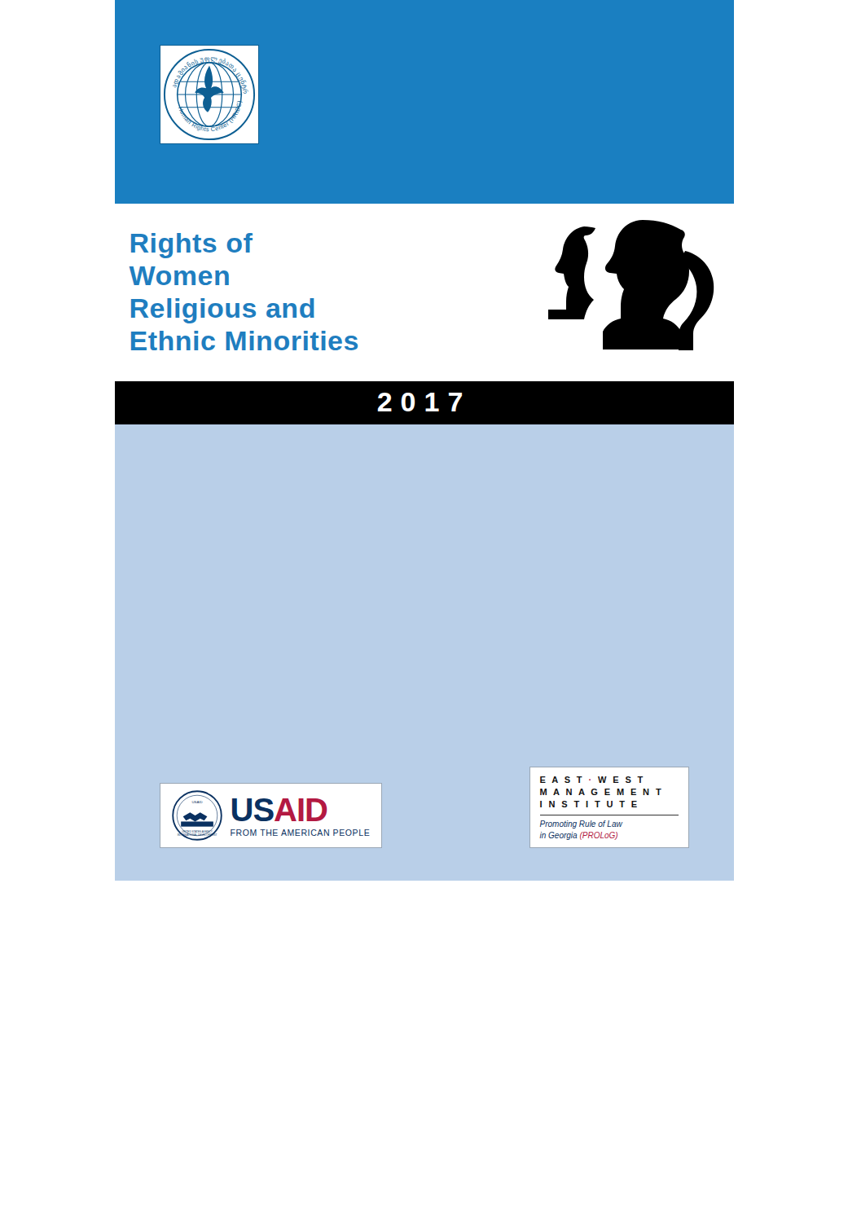ადამიანის უფლებათა ცენტრი Human Rights Center (HRIDC)
Rights of
Women
Religious and
Ethnic Minorities
2017
USAID UNITED STATES AGENCY INTERNATIONAL DEVELOPMENT
US AID
From the American People
E A S T · W E S T
M A N A G E M E N T
I N S T I T U T E
Promoting Rule of Law
in Georgia (PROLoG)